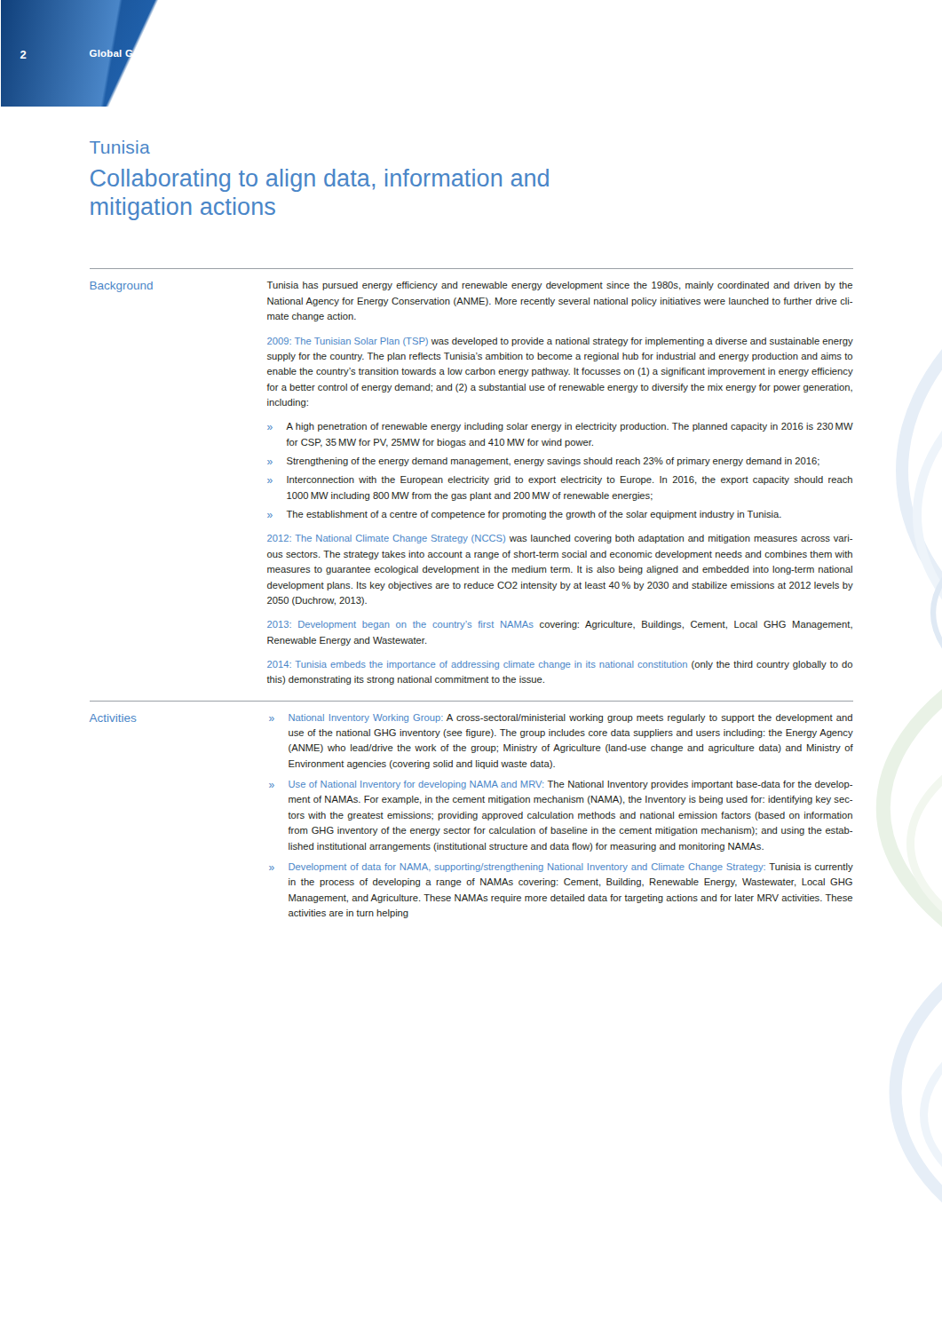2
Global Good Practice Analysis on LEDS, NAMAs and MRV
Tunisia
Collaborating to align data, information and
mitigation actions
Background
Tunisia has pursued energy efficiency and renewable energy development since the 1980s, mainly coordinated and driven by the National Agency for Energy Conservation (ANME). More recently several national policy initiatives were launched to further drive climate change action.
2009: The Tunisian Solar Plan (TSP) was developed to provide a national strategy for implementing a diverse and sustainable energy supply for the country. The plan reflects Tunisia’s ambition to become a regional hub for industrial and energy production and aims to enable the country’s transition towards a low carbon energy pathway. It focusses on (1) a significant improvement in energy efficiency for a better control of energy demand; and (2) a substantial use of renewable energy to diversify the mix energy for power generation, including:
A high penetration of renewable energy including solar energy in electricity production. The planned capacity in 2016 is 230 MW for CSP, 35 MW for PV, 25MW for biogas and 410 MW for wind power.
Strengthening of the energy demand management, energy savings should reach 23% of primary energy demand in 2016;
Interconnection with the European electricity grid to export electricity to Europe. In 2016, the export capacity should reach 1000 MW including 800 MW from the gas plant and 200 MW of renewable energies;
The establishment of a centre of competence for promoting the growth of the solar equipment industry in Tunisia.
2012: The National Climate Change Strategy (NCCS) was launched covering both adaptation and mitigation measures across various sectors. The strategy takes into account a range of short-term social and economic development needs and combines them with measures to guarantee ecological development in the medium term. It is also being aligned and embedded into long-term national development plans. Its key objectives are to reduce CO2 intensity by at least 40 % by 2030 and stabilize emissions at 2012 levels by 2050 (Duchrow, 2013).
2013: Development began on the country’s first NAMAs covering: Agriculture, Buildings, Cement, Local GHG Management, Renewable Energy and Wastewater.
2014: Tunisia embeds the importance of addressing climate change in its national constitution (only the third country globally to do this) demonstrating its strong national commitment to the issue.
Activities
National Inventory Working Group: A cross-sectoral/ministerial working group meets regularly to support the development and use of the national GHG inventory (see figure). The group includes core data suppliers and users including: the Energy Agency (ANME) who lead/drive the work of the group; Ministry of Agriculture (land-use change and agriculture data) and Ministry of Environment agencies (covering solid and liquid waste data).
Use of National Inventory for developing NAMA and MRV: The National Inventory provides important base-data for the development of NAMAs. For example, in the cement mitigation mechanism (NAMA), the Inventory is being used for: identifying key sectors with the greatest emissions; providing approved calculation methods and national emission factors (based on information from GHG inventory of the energy sector for calculation of baseline in the cement mitigation mechanism); and using the established institutional arrangements (institutional structure and data flow) for measuring and monitoring NAMAs.
Development of data for NAMA, supporting/strengthening National Inventory and Climate Change Strategy: Tunisia is currently in the process of developing a range of NAMAs covering: Cement, Building, Renewable Energy, Wastewater, Local GHG Management, and Agriculture. These NAMAs require more detailed data for targeting actions and for later MRV activities. These activities are in turn helping